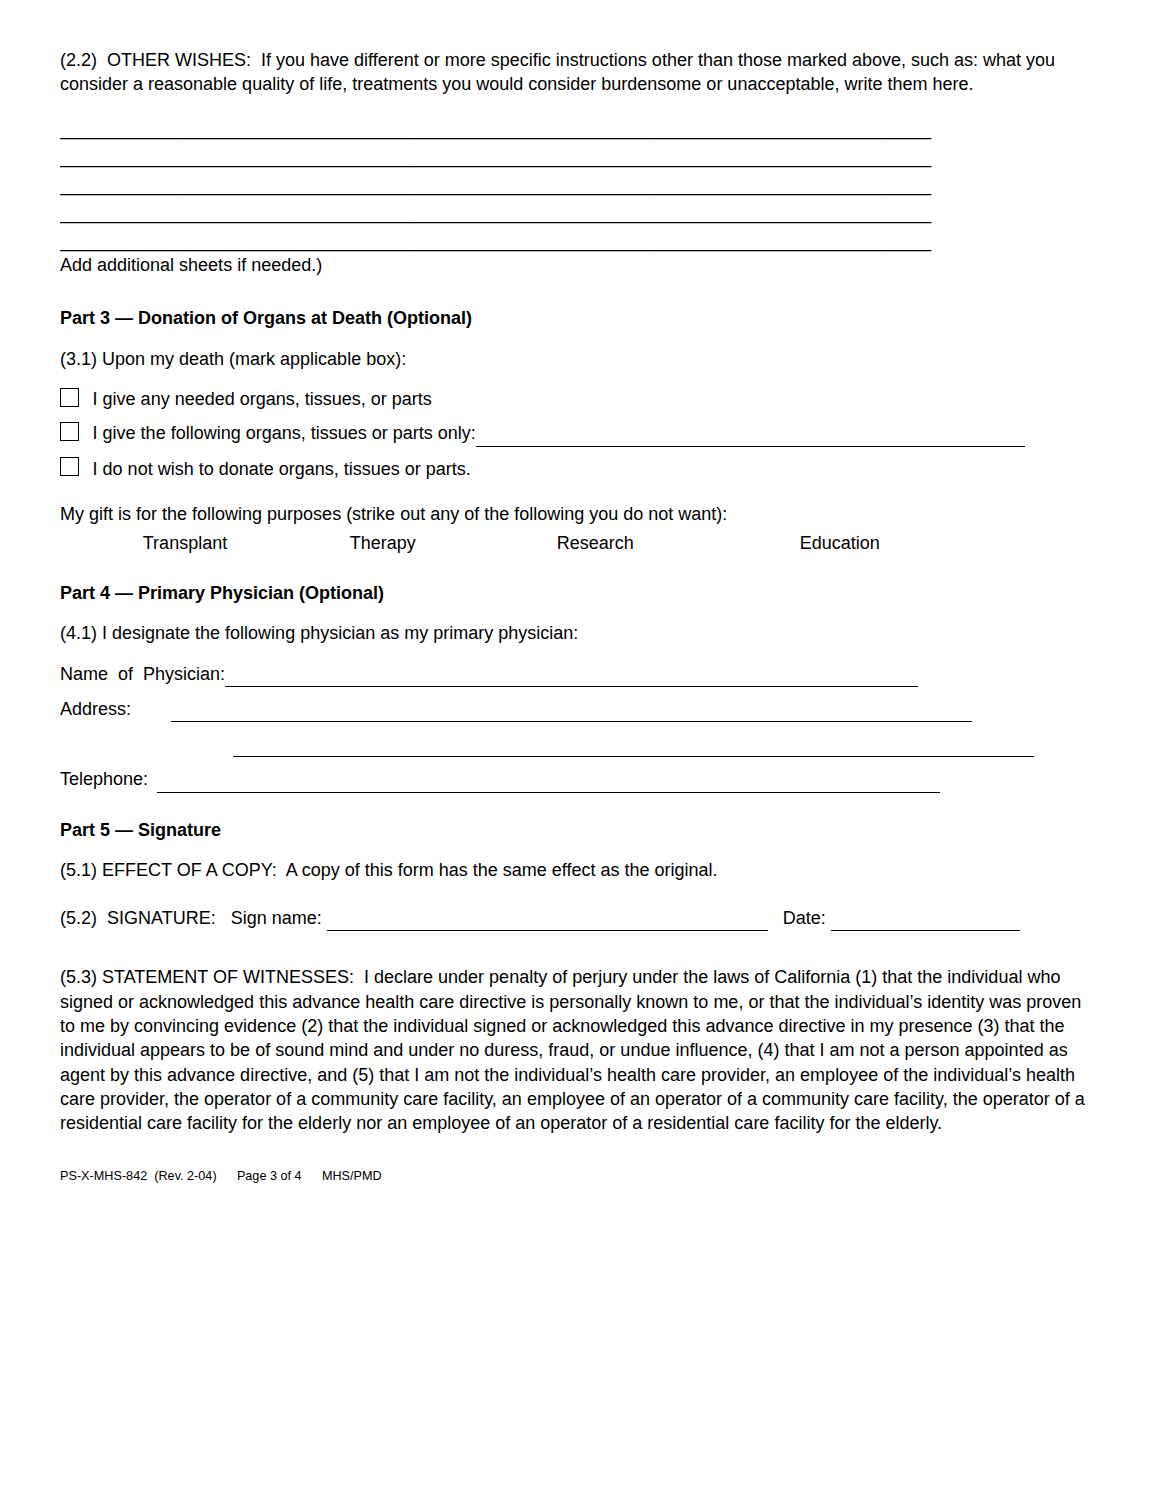(2.2) OTHER WISHES: If you have different or more specific instructions other than those marked above, such as: what you consider a reasonable quality of life, treatments you would consider burdensome or unacceptable, write them here.
_______________________________________________________________________________________ _______________________________________________________________________________________ _______________________________________________________________________________________ _______________________________________________________________________________________ _______________________________________________________________________________________
Add additional sheets if needed.)
Part 3 — Donation of Organs at Death (Optional)
(3.1) Upon my death (mark applicable box):
I give any needed organs, tissues, or parts
I give the following organs, tissues or parts only:
I do not wish to donate organs, tissues or parts.
My gift is for the following purposes (strike out any of the following you do not want):
Transplant Therapy Research Education
Part 4 — Primary Physician (Optional)
(4.1) I designate the following physician as my primary physician:
Name of Physician:
Address:
Telephone:
Part 5 — Signature
(5.1) EFFECT OF A COPY: A copy of this form has the same effect as the original.
(5.2) SIGNATURE: Sign name: Date:
(5.3) STATEMENT OF WITNESSES: I declare under penalty of perjury under the laws of California (1) that the individual who signed or acknowledged this advance health care directive is personally known to me, or that the individual’s identity was proven to me by convincing evidence (2) that the individual signed or acknowledged this advance directive in my presence (3) that the individual appears to be of sound mind and under no duress, fraud, or undue influence, (4) that I am not a person appointed as agent by this advance directive, and (5) that I am not the individual’s health care provider, an employee of the individual’s health care provider, the operator of a community care facility, an employee of an operator of a community care facility, the operator of a residential care facility for the elderly nor an employee of an operator of a residential care facility for the elderly.
PS-X-MHS-842 (Rev. 2-04) Page 3 of 4 MHS/PMD